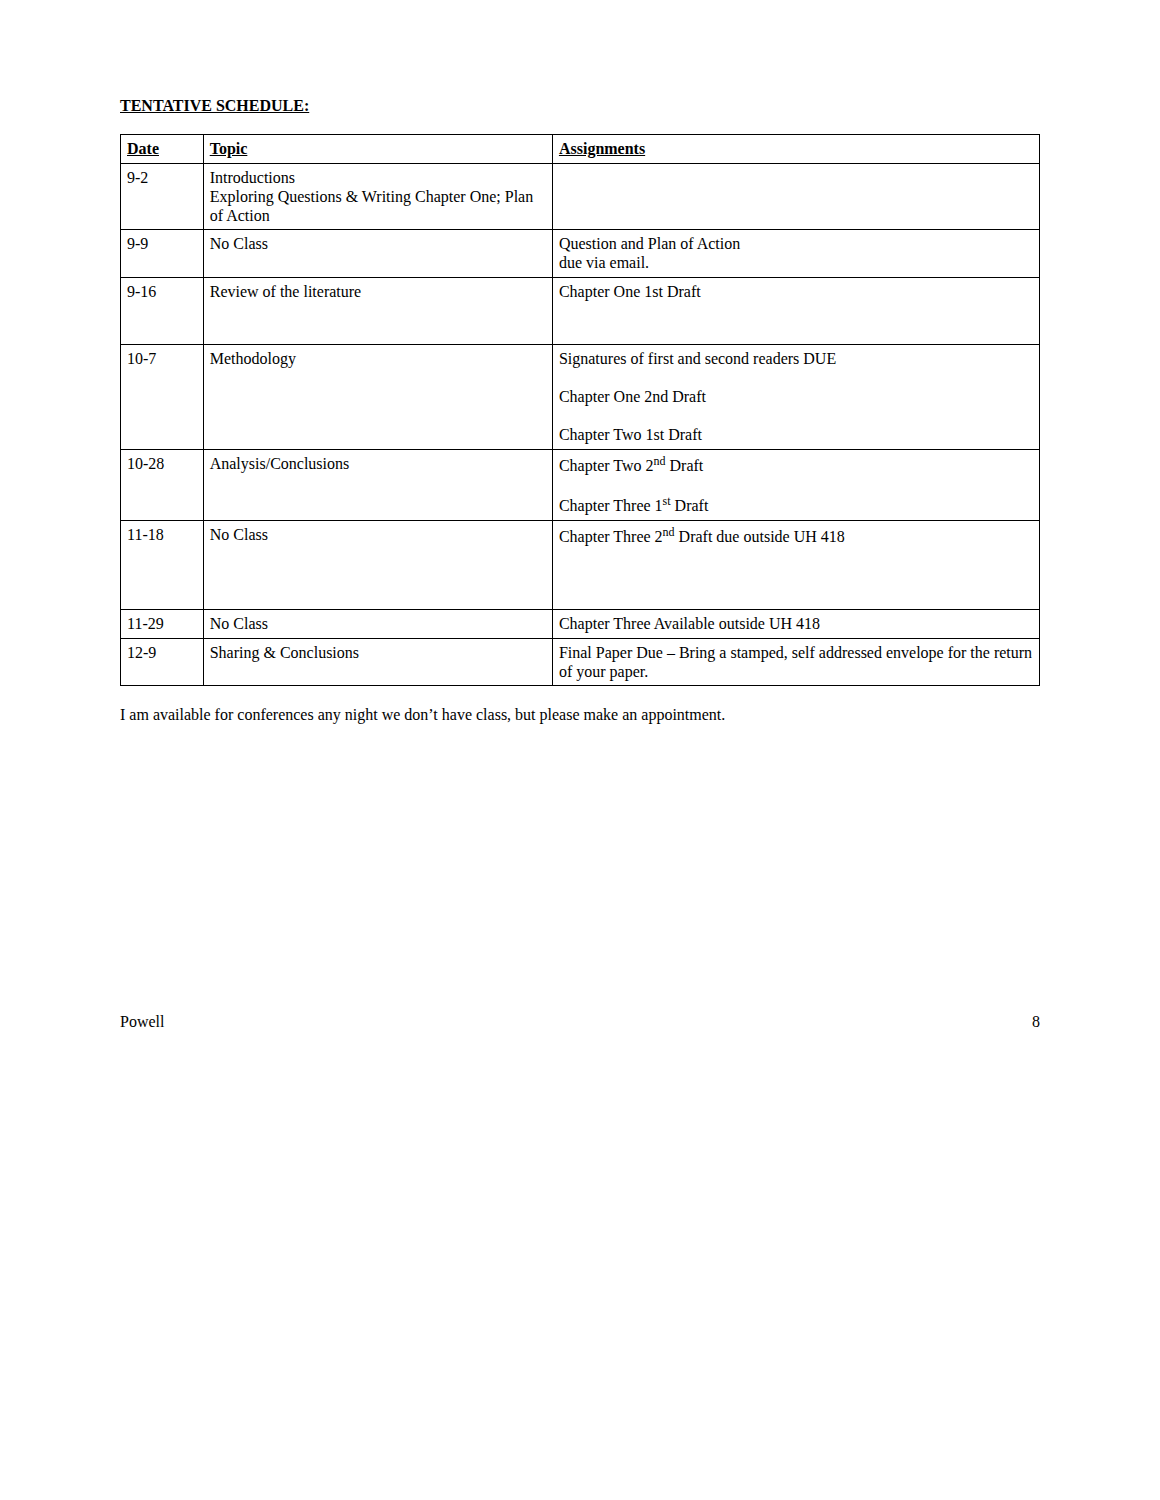TENTATIVE SCHEDULE:
| Date | Topic | Assignments |
| --- | --- | --- |
| 9-2 | Introductions Exploring Questions & Writing Chapter One; Plan of Action | |
| 9-9 | No Class | Question and Plan of Action due via email. |
| 9-16 | Review of the literature | Chapter One 1st Draft |
| 10-7 | Methodology | Signatures of first and second readers DUE Chapter One 2nd Draft Chapter Two 1st Draft |
| 10-28 | Analysis/Conclusions | Chapter Two 2 nd Draft Chapter Three 1 st Draft |
| 11-18 | No Class | Chapter Three 2 nd Draft due outside UH 418 |
| 11-29 | No Class | Chapter Three Available outside UH 418 |
| 12-9 | Sharing & Conclusions | Final Paper Due – Bring a stamped, self addressed envelope for the return of your paper. |
I am available for conferences any night we don’t have class, but please make an appointment.
Powell 8